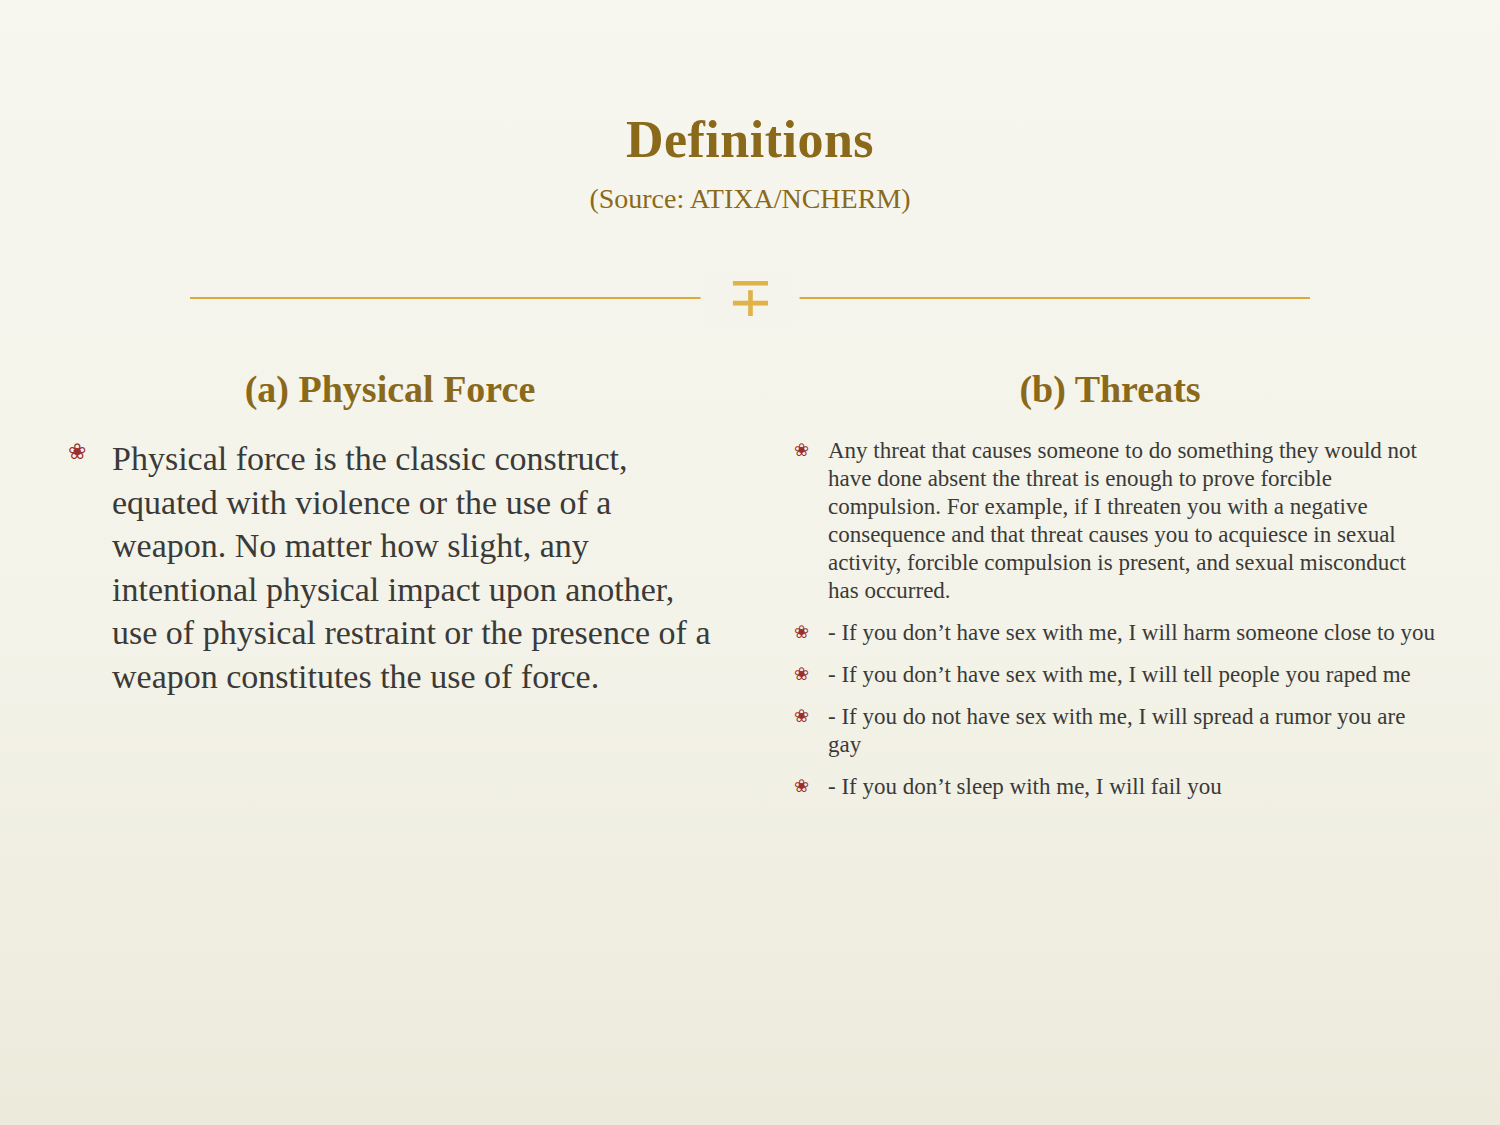Definitions
(Source: ATIXA/NCHERM)
∓
(a) Physical Force
Physical force is the classic construct, equated with violence or the use of a weapon. No matter how slight, any intentional physical impact upon another, use of physical restraint or the presence of a weapon constitutes the use of force.
(b) Threats
Any threat that causes someone to do something they would not have done absent the threat is enough to prove forcible compulsion. For example, if I threaten you with a negative consequence and that threat causes you to acquiesce in sexual activity, forcible compulsion is present, and sexual misconduct has occurred.
- If you don’t have sex with me, I will harm someone close to you
- If you don’t have sex with me, I will tell people you raped me
- If you do not have sex with me, I will spread a rumor you are gay
- If you don’t sleep with me, I will fail you